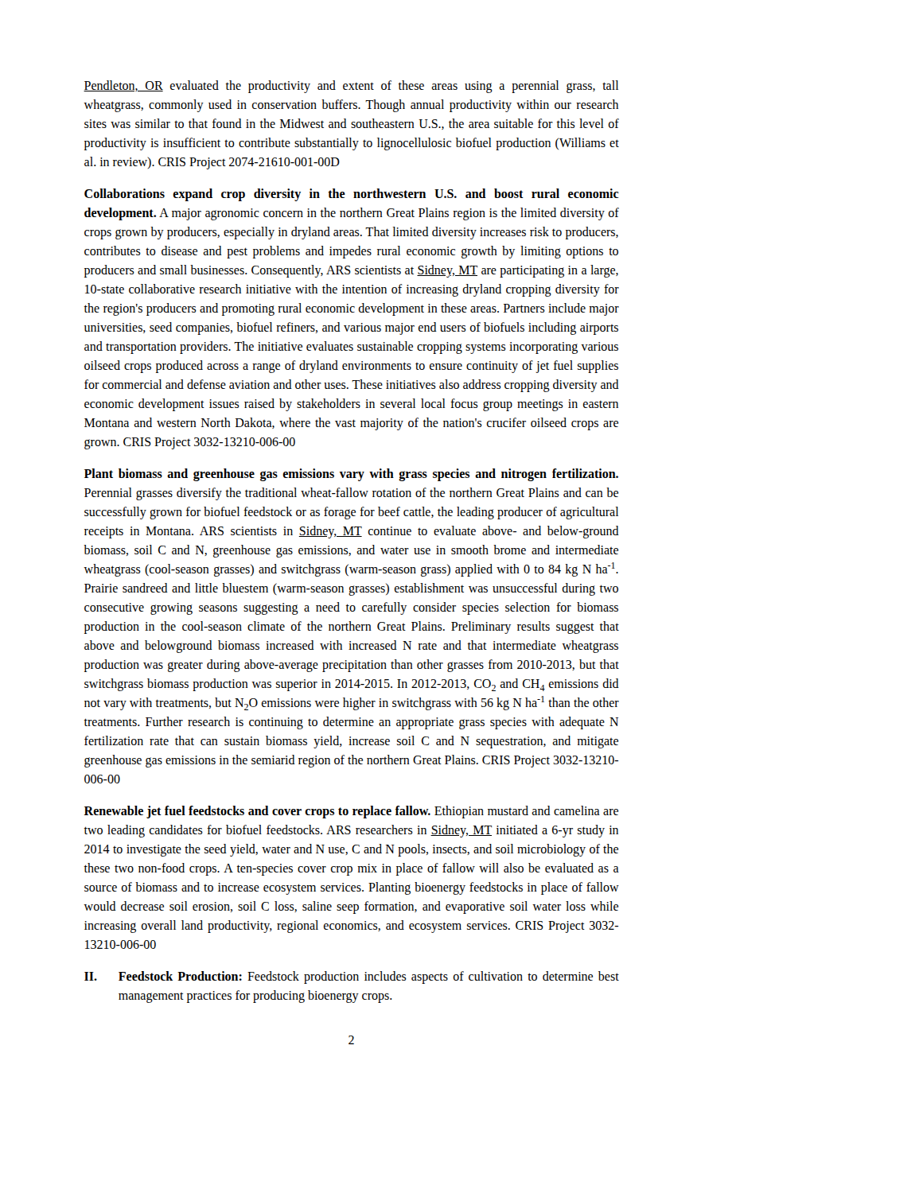Pendleton, OR evaluated the productivity and extent of these areas using a perennial grass, tall wheatgrass, commonly used in conservation buffers. Though annual productivity within our research sites was similar to that found in the Midwest and southeastern U.S., the area suitable for this level of productivity is insufficient to contribute substantially to lignocellulosic biofuel production (Williams et al. in review). CRIS Project 2074-21610-001-00D
Collaborations expand crop diversity in the northwestern U.S. and boost rural economic development. A major agronomic concern in the northern Great Plains region is the limited diversity of crops grown by producers, especially in dryland areas. That limited diversity increases risk to producers, contributes to disease and pest problems and impedes rural economic growth by limiting options to producers and small businesses. Consequently, ARS scientists at Sidney, MT are participating in a large, 10-state collaborative research initiative with the intention of increasing dryland cropping diversity for the region's producers and promoting rural economic development in these areas. Partners include major universities, seed companies, biofuel refiners, and various major end users of biofuels including airports and transportation providers. The initiative evaluates sustainable cropping systems incorporating various oilseed crops produced across a range of dryland environments to ensure continuity of jet fuel supplies for commercial and defense aviation and other uses. These initiatives also address cropping diversity and economic development issues raised by stakeholders in several local focus group meetings in eastern Montana and western North Dakota, where the vast majority of the nation's crucifer oilseed crops are grown. CRIS Project 3032-13210-006-00
Plant biomass and greenhouse gas emissions vary with grass species and nitrogen fertilization. Perennial grasses diversify the traditional wheat-fallow rotation of the northern Great Plains and can be successfully grown for biofuel feedstock or as forage for beef cattle, the leading producer of agricultural receipts in Montana. ARS scientists in Sidney, MT continue to evaluate above- and below-ground biomass, soil C and N, greenhouse gas emissions, and water use in smooth brome and intermediate wheatgrass (cool-season grasses) and switchgrass (warm-season grass) applied with 0 to 84 kg N ha-1. Prairie sandreed and little bluestem (warm-season grasses) establishment was unsuccessful during two consecutive growing seasons suggesting a need to carefully consider species selection for biomass production in the cool-season climate of the northern Great Plains. Preliminary results suggest that above and belowground biomass increased with increased N rate and that intermediate wheatgrass production was greater during above-average precipitation than other grasses from 2010-2013, but that switchgrass biomass production was superior in 2014-2015. In 2012-2013, CO2 and CH4 emissions did not vary with treatments, but N2O emissions were higher in switchgrass with 56 kg N ha-1 than the other treatments. Further research is continuing to determine an appropriate grass species with adequate N fertilization rate that can sustain biomass yield, increase soil C and N sequestration, and mitigate greenhouse gas emissions in the semiarid region of the northern Great Plains. CRIS Project 3032-13210-006-00
Renewable jet fuel feedstocks and cover crops to replace fallow. Ethiopian mustard and camelina are two leading candidates for biofuel feedstocks. ARS researchers in Sidney, MT initiated a 6-yr study in 2014 to investigate the seed yield, water and N use, C and N pools, insects, and soil microbiology of the these two non-food crops. A ten-species cover crop mix in place of fallow will also be evaluated as a source of biomass and to increase ecosystem services. Planting bioenergy feedstocks in place of fallow would decrease soil erosion, soil C loss, saline seep formation, and evaporative soil water loss while increasing overall land productivity, regional economics, and ecosystem services. CRIS Project 3032-13210-006-00
II. Feedstock Production: Feedstock production includes aspects of cultivation to determine best management practices for producing bioenergy crops.
2